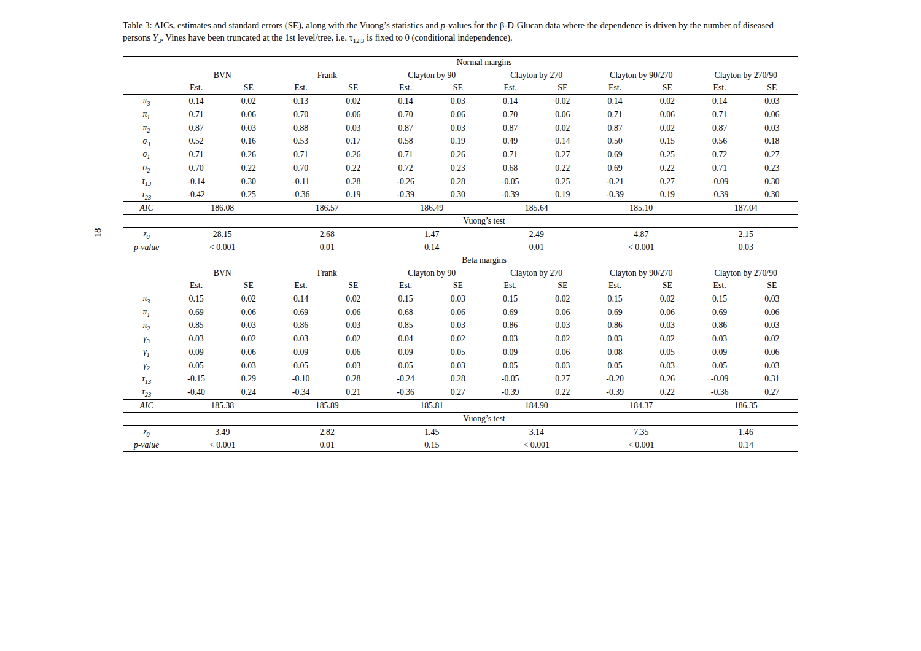18
Table 3: AICs, estimates and standard errors (SE), along with the Vuong’s statistics and p-values for the β-D-Glucan data where the dependence is driven by the number of diseased persons Y3. Vines have been truncated at the 1st level/tree, i.e. τ12|3 is fixed to 0 (conditional independence).
| | Normal margins |
| | BVN | Frank | Clayton by 90 | Clayton by 270 | Clayton by 90/270 | Clayton by 270/90 |
| | Est. | SE | Est. | SE | Est. | SE | Est. | SE | Est. | SE | Est. | SE |
| π 3 | 0.14 | 0.02 | 0.13 | 0.02 | 0.14 | 0.03 | 0.14 | 0.02 | 0.14 | 0.02 | 0.14 | 0.03 |
| π 1 | 0.71 | 0.06 | 0.70 | 0.06 | 0.70 | 0.06 | 0.70 | 0.06 | 0.71 | 0.06 | 0.71 | 0.06 |
| π 2 | 0.87 | 0.03 | 0.88 | 0.03 | 0.87 | 0.03 | 0.87 | 0.02 | 0.87 | 0.02 | 0.87 | 0.03 |
| σ 3 | 0.52 | 0.16 | 0.53 | 0.17 | 0.58 | 0.19 | 0.49 | 0.14 | 0.50 | 0.15 | 0.56 | 0.18 |
| σ 1 | 0.71 | 0.26 | 0.71 | 0.26 | 0.71 | 0.26 | 0.71 | 0.27 | 0.69 | 0.25 | 0.72 | 0.27 |
| σ 2 | 0.70 | 0.22 | 0.70 | 0.22 | 0.72 | 0.23 | 0.68 | 0.22 | 0.69 | 0.22 | 0.71 | 0.23 |
| τ 13 | -0.14 | 0.30 | -0.11 | 0.28 | -0.26 | 0.28 | -0.05 | 0.25 | -0.21 | 0.27 | -0.09 | 0.30 |
| τ 23 | -0.42 | 0.25 | -0.36 | 0.19 | -0.39 | 0.30 | -0.39 | 0.19 | -0.39 | 0.19 | -0.39 | 0.30 |
| AIC | 186.08 | 186.57 | 186.49 | 185.64 | 185.10 | 187.04 |
| | Vuong’s test |
| z 0 | 28.15 | 2.68 | 1.47 | 2.49 | 4.87 | 2.15 |
| p -value | < 0.001 | 0.01 | 0.14 | 0.01 | < 0.001 | 0.03 |
| | Beta margins |
| | BVN | Frank | Clayton by 90 | Clayton by 270 | Clayton by 90/270 | Clayton by 270/90 |
| | Est. | SE | Est. | SE | Est. | SE | Est. | SE | Est. | SE | Est. | SE |
| π 3 | 0.15 | 0.02 | 0.14 | 0.02 | 0.15 | 0.03 | 0.15 | 0.02 | 0.15 | 0.02 | 0.15 | 0.03 |
| π 1 | 0.69 | 0.06 | 0.69 | 0.06 | 0.68 | 0.06 | 0.69 | 0.06 | 0.69 | 0.06 | 0.69 | 0.06 |
| π 2 | 0.85 | 0.03 | 0.86 | 0.03 | 0.85 | 0.03 | 0.86 | 0.03 | 0.86 | 0.03 | 0.86 | 0.03 |
| γ 3 | 0.03 | 0.02 | 0.03 | 0.02 | 0.04 | 0.02 | 0.03 | 0.02 | 0.03 | 0.02 | 0.03 | 0.02 |
| γ 1 | 0.09 | 0.06 | 0.09 | 0.06 | 0.09 | 0.05 | 0.09 | 0.06 | 0.08 | 0.05 | 0.09 | 0.06 |
| γ 2 | 0.05 | 0.03 | 0.05 | 0.03 | 0.05 | 0.03 | 0.05 | 0.03 | 0.05 | 0.03 | 0.05 | 0.03 |
| τ 13 | -0.15 | 0.29 | -0.10 | 0.28 | -0.24 | 0.28 | -0.05 | 0.27 | -0.20 | 0.26 | -0.09 | 0.31 |
| τ 23 | -0.40 | 0.24 | -0.34 | 0.21 | -0.36 | 0.27 | -0.39 | 0.22 | -0.39 | 0.22 | -0.36 | 0.27 |
| AIC | 185.38 | 185.89 | 185.81 | 184.90 | 184.37 | 186.35 |
| | Vuong’s test |
| z 0 | 3.49 | 2.82 | 1.45 | 3.14 | 7.35 | 1.46 |
| p -value | < 0.001 | 0.01 | 0.15 | < 0.001 | < 0.001 | 0.14 |